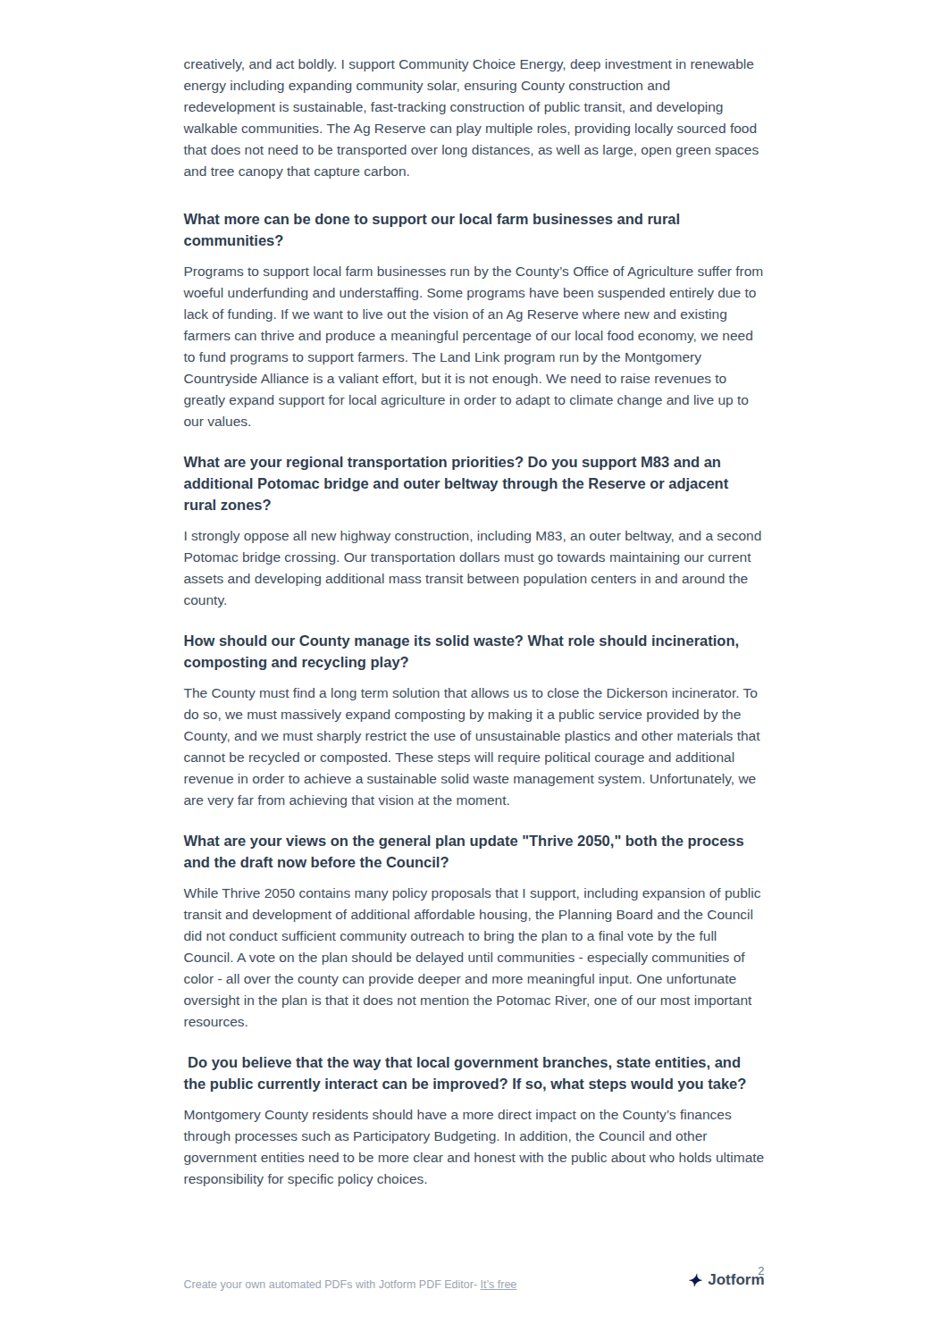creatively, and act boldly. I support Community Choice Energy, deep investment in renewable energy including expanding community solar, ensuring County construction and redevelopment is sustainable, fast-tracking construction of public transit, and developing walkable communities. The Ag Reserve can play multiple roles, providing locally sourced food that does not need to be transported over long distances, as well as large, open green spaces and tree canopy that capture carbon.
What more can be done to support our local farm businesses and rural communities?
Programs to support local farm businesses run by the County’s Office of Agriculture suffer from woeful underfunding and understaffing. Some programs have been suspended entirely due to lack of funding. If we want to live out the vision of an Ag Reserve where new and existing farmers can thrive and produce a meaningful percentage of our local food economy, we need to fund programs to support farmers. The Land Link program run by the Montgomery Countryside Alliance is a valiant effort, but it is not enough. We need to raise revenues to greatly expand support for local agriculture in order to adapt to climate change and live up to our values.
What are your regional transportation priorities? Do you support M83 and an additional Potomac bridge and outer beltway through the Reserve or adjacent rural zones?
I strongly oppose all new highway construction, including M83, an outer beltway, and a second Potomac bridge crossing. Our transportation dollars must go towards maintaining our current assets and developing additional mass transit between population centers in and around the county.
How should our County manage its solid waste? What role should incineration, composting and recycling play?
The County must find a long term solution that allows us to close the Dickerson incinerator. To do so, we must massively expand composting by making it a public service provided by the County, and we must sharply restrict the use of unsustainable plastics and other materials that cannot be recycled or composted. These steps will require political courage and additional revenue in order to achieve a sustainable solid waste management system. Unfortunately, we are very far from achieving that vision at the moment.
What are your views on the general plan update "Thrive 2050," both the process and the draft now before the Council?
While Thrive 2050 contains many policy proposals that I support, including expansion of public transit and development of additional affordable housing, the Planning Board and the Council did not conduct sufficient community outreach to bring the plan to a final vote by the full Council. A vote on the plan should be delayed until communities - especially communities of color - all over the county can provide deeper and more meaningful input. One unfortunate oversight in the plan is that it does not mention the Potomac River, one of our most important resources.
Do you believe that the way that local government branches, state entities, and the public currently interact can be improved? If so, what steps would you take?
Montgomery County residents should have a more direct impact on the County’s finances through processes such as Participatory Budgeting. In addition, the Council and other government entities need to be more clear and honest with the public about who holds ultimate responsibility for specific policy choices.
2
Create your own automated PDFs with Jotform PDF Editor- It’s free
✦Jotform